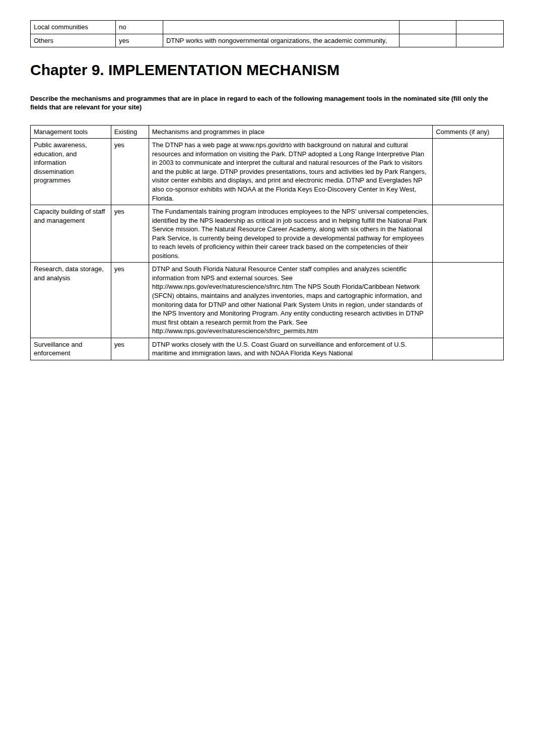| Local communities | no | | | |
| Others | yes | DTNP works with nongovernmental organizations, the academic community, | | |
Chapter 9. IMPLEMENTATION MECHANISM
Describe the mechanisms and programmes that are in place in regard to each of the following management tools in the nominated site (fill only the fields that are relevant for your site)
| Management tools | Existing | Mechanisms and programmes in place | Comments (if any) |
| --- | --- | --- | --- |
| Public awareness, education, and information dissemination programmes | yes | The DTNP has a web page at www.nps.gov/drto with background on natural and cultural resources and information on visiting the Park. DTNP adopted a Long Range Interpretive Plan in 2003 to communicate and interpret the cultural and natural resources of the Park to visitors and the public at large. DTNP provides presentations, tours and activities led by Park Rangers, visitor center exhibits and displays, and print and electronic media. DTNP and Everglades NP also co-sponsor exhibits with NOAA at the Florida Keys Eco-Discovery Center in Key West, Florida. | |
| Capacity building of staff and management | yes | The Fundamentals training program introduces employees to the NPS' universal competencies, identified by the NPS leadership as critical in job success and in helping fulfill the National Park Service mission. The Natural Resource Career Academy, along with six others in the National Park Service, is currently being developed to provide a developmental pathway for employees to reach levels of proficiency within their career track based on the competencies of their positions. | |
| Research, data storage, and analysis | yes | DTNP and South Florida Natural Resource Center staff compiles and analyzes scientific information from NPS and external sources. See http://www.nps.gov/ever/naturescience/sfnrc.htm The NPS South Florida/Caribbean Network (SFCN) obtains, maintains and analyzes inventories, maps and cartographic information, and monitoring data for DTNP and other National Park System Units in region, under standards of the NPS Inventory and Monitoring Program. Any entity conducting research activities in DTNP must first obtain a research permit from the Park. See http://www.nps.gov/ever/naturescience/sfnrc_permits.htm | |
| Surveillance and enforcement | yes | DTNP works closely with the U.S. Coast Guard on surveillance and enforcement of U.S. maritime and immigration laws, and with NOAA Florida Keys National | |